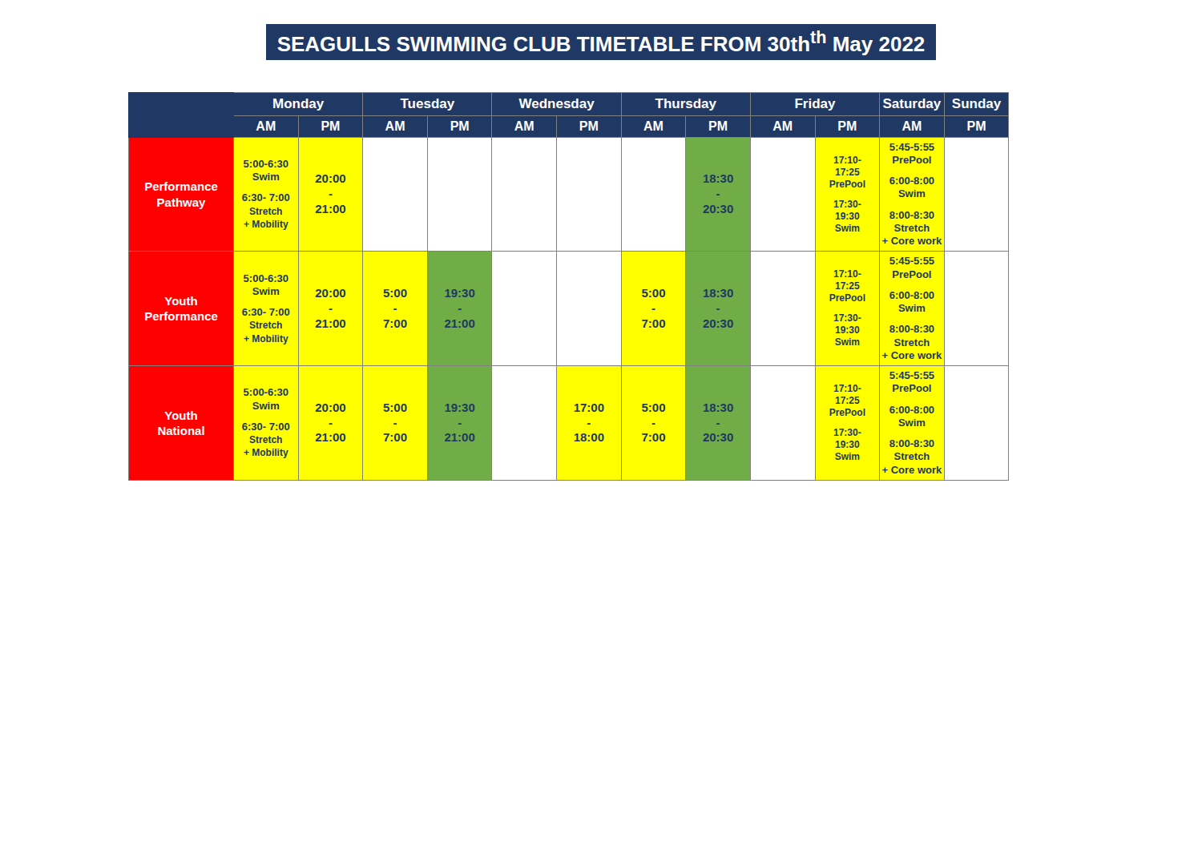SEAGULLS SWIMMING CLUB TIMETABLE FROM 30thth May 2022
| | Monday | Tuesday | Wednesday | Thursday | Friday | Saturday | Sunday |
| --- | --- | --- | --- | --- | --- | --- | --- |
| AM | PM | AM | PM | AM | PM | AM | PM | AM | PM | AM | PM |
| Performance Pathway | 5:00-6:30 Swim 6:30- 7:00 Stretch + Mobility | 20:00 - 21:00 | | | | | | 18:30 - 20:30 | | 17:10- 17:25 PrePool 17:30- 19:30 Swim | 5:45-5:55 PrePool 6:00-8:00 Swim 8:00-8:30 Stretch + Core work | |
| Youth Performance | 5:00-6:30 Swim 6:30- 7:00 Stretch + Mobility | 20:00 - 21:00 | 5:00 - 7:00 | 19:30 - 21:00 | | | 5:00 - 7:00 | 18:30 - 20:30 | | 17:10- 17:25 PrePool 17:30- 19:30 Swim | 5:45-5:55 PrePool 6:00-8:00 Swim 8:00-8:30 Stretch + Core work | |
| Youth National | 5:00-6:30 Swim 6:30- 7:00 Stretch + Mobility | 20:00 - 21:00 | 5:00 - 7:00 | 19:30 - 21:00 | | 17:00 - 18:00 | 5:00 - 7:00 | 18:30 - 20:30 | | 17:10- 17:25 PrePool 17:30- 19:30 Swim | 5:45-5:55 PrePool 6:00-8:00 Swim 8:00-8:30 Stretch + Core work | |